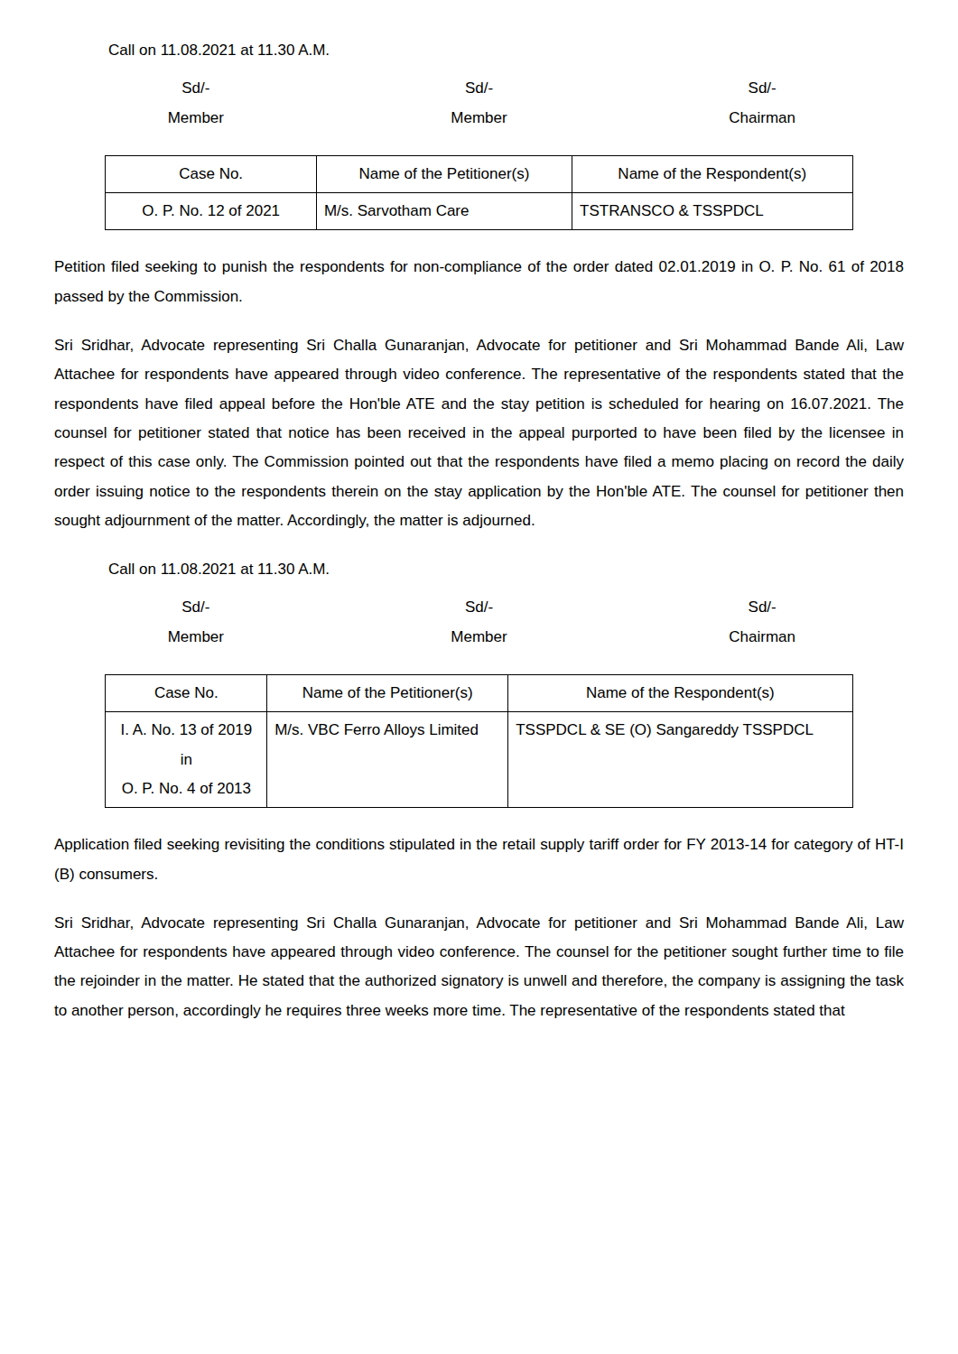Call on 11.08.2021 at 11.30 A.M.
| Sd/- | Sd/- | Sd/- |
| Member | Member | Chairman |
| Case No. | Name of the Petitioner(s) | Name of the Respondent(s) |
| O. P. No. 12 of 2021 | M/s. Sarvotham Care | TSTRANSCO & TSSPDCL |
Petition filed seeking to punish the respondents for non-compliance of the order dated 02.01.2019 in O. P. No. 61 of 2018 passed by the Commission.
Sri Sridhar, Advocate representing Sri Challa Gunaranjan, Advocate for petitioner and Sri Mohammad Bande Ali, Law Attachee for respondents have appeared through video conference. The representative of the respondents stated that the respondents have filed appeal before the Hon'ble ATE and the stay petition is scheduled for hearing on 16.07.2021. The counsel for petitioner stated that notice has been received in the appeal purported to have been filed by the licensee in respect of this case only. The Commission pointed out that the respondents have filed a memo placing on record the daily order issuing notice to the respondents therein on the stay application by the Hon'ble ATE. The counsel for petitioner then sought adjournment of the matter. Accordingly, the matter is adjourned.
Call on 11.08.2021 at 11.30 A.M.
| Sd/- | Sd/- | Sd/- |
| Member | Member | Chairman |
| Case No. | Name of the Petitioner(s) | Name of the Respondent(s) |
| I. A. No. 13 of 2019 in O. P. No. 4 of 2013 | M/s. VBC Ferro Alloys Limited | TSSPDCL & SE (O) Sangareddy TSSPDCL |
Application filed seeking revisiting the conditions stipulated in the retail supply tariff order for FY 2013-14 for category of HT-I (B) consumers.
Sri Sridhar, Advocate representing Sri Challa Gunaranjan, Advocate for petitioner and Sri Mohammad Bande Ali, Law Attachee for respondents have appeared through video conference. The counsel for the petitioner sought further time to file the rejoinder in the matter. He stated that the authorized signatory is unwell and therefore, the company is assigning the task to another person, accordingly he requires three weeks more time. The representative of the respondents stated that